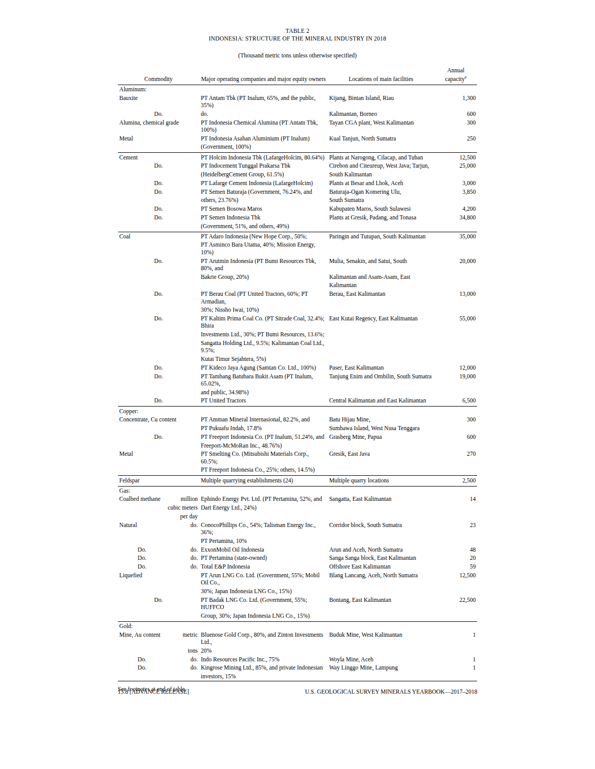TABLE 2
INDONESIA: STRUCTURE OF THE MINERAL INDUSTRY IN 2018
(Thousand metric tons unless otherwise specified)
| | Annual |
| --- | --- |
| Commodity | Major operating companies and major equity owners | Locations of main facilities | capacity e |
| Aluminum: | | | |
| Bauxite | PT Antam Tbk (PT Inalum, 65%, and the public, 35%) | Kijang, Bintan Island, Riau | 1,300 |
| Do. | do. | Kalimantan, Borneo | 600 |
| Alumina, chemical grade | PT Indonesia Chemical Alumina (PT Antam Tbk, 100%) | Tayan CGA plant, West Kalimantan | 300 |
| Metal | PT Indonesia Asahan Aluminium (PT Inalum) | Kual Tanjun, North Sumatra | 250 |
| | (Government, 100%) | | |
| Cement | PT Holcim Indonesia Tbk (LafargeHolcim, 80.64%) | Plants at Narogong, Cilacap, and Tuban | 12,500 |
| Do. | PT Indocement Tunggal Prakarsa Tbk | Cirebon and Citeureup, West Java; Tarjun, | 25,000 |
| | (HeidelbergCement Group, 61.5%) | South Kalimantan | |
| Do. | PT Lafarge Cement Indonesia (LafargeHolcim) | Plants at Besar and Lhok, Aceh | 3,000 |
| Do. | PT Semen Baturaja (Government, 76.24%, and | Baturaja-Ogan Komering Ulu, | 3,850 |
| | others, 23.76%) | South Sumatra | |
| Do. | PT Semen Bosowa Maros | Kabupaten Maros, South Sulawesi | 4,200 |
| Do. | PT Semen Indonesia Tbk | Plants at Gresik, Padang, and Tonasa | 34,800 |
| | (Government, 51%, and others, 49%) | | |
| Coal | PT Adaro Indonesia (New Hope Corp., 50%; | Paringin and Tutupan, South Kalimantan | 35,000 |
| | PT Asminco Bara Utama, 40%; Mission Energy, 10%) | | |
| Do. | PT Arutmin Indonesia (PT Bumi Resources Tbk, 80%, and | Mulia, Senakin, and Satui, South | 20,000 |
| | Bakrie Group, 20%) | Kalimantan and Asam-Asam, East | |
| | | Kalimantan | |
| Do. | PT Berau Coal (PT United Tractors, 60%; PT Armadian, | Berau, East Kalimantan | 13,000 |
| | 30%; Nissho Iwai, 10%) | | |
| Do. | PT Kaltim Prima Coal Co. (PT Sitrade Coal, 32.4%; Bhira | East Kutai Regency, East Kalimantan | 55,000 |
| | Investments Ltd., 30%; PT Bumi Resources, 13.6%; | | |
| | Sangatta Holding Ltd., 9.5%; Kalimantan Coal Ltd., 9.5%; | | |
| | Kutai Timur Sejahtera, 5%) | | |
| Do. | PT Kideco Jaya Agung (Samtan Co. Ltd., 100%) | Paser, East Kalimantan | 12,000 |
| Do. | PT Tambang Batubara Bukit Asam (PT Inalum, 65.02%, | Tanjung Enim and Ombilin, South Sumatra | 19,000 |
| | and public, 34.98%) | | |
| Do. | PT United Tractors | Central Kalimantan and East Kalimantan | 6,500 |
| Copper: | | | |
| Concentrate, Cu content | PT Amman Mineral Internasional, 82.2%, and | Batu Hijau Mine, | 300 |
| | PT Pukuafu Indah, 17.8% | Sumbawa Island, West Nusa Tenggara | |
| Do. | PT Freeport Indonesia Co. (PT Inalum, 51.24%, and | Grasberg Mine, Papua | 600 |
| | Freeport-McMoRan Inc., 48.76%) | | |
| Metal | PT Smelting Co. (Mitsubishi Materials Corp., 60.5%; | Gresik, East Java | 270 |
| | PT Freeport Indonesia Co., 25%; others, 14.5%) | | |
| Feldspar | Multiple quarrying establishments (24) | Multiple quarry locations | 2,500 |
| Gas: | | | |
| Coalbed methane | million | Ephindo Energy Pvt. Ltd. (PT Pertamina, 52%, and | Sangatta, East Kalimantan | 14 |
| | cubic meters | Dart Energy Ltd., 24%) | | |
| | per day | | | |
| Natural | do. | ConocoPhillips Co., 54%; Talisman Energy Inc., 36%; | Corridor block, South Sumatra | 23 |
| | | PT Pertamina, 10% | | |
| Do. | do. | ExxonMobil Oil Indonesia | Arun and Aceh, North Sumatra | 48 |
| Do. | do. | PT Pertamina (state-owned) | Sanga Sanga block, East Kalimantan | 20 |
| Do. | do. | Total E&P Indonesia | Offshore East Kalimantan | 59 |
| Liquefied | PT Arun LNG Co. Ltd. (Government, 55%; Mobil Oil Co., | Blang Lancang, Aceh, North Sumatra | 12,500 |
| | 30%; Japan Indonesia LNG Co., 15%) | | |
| Do. | PT Badak LNG Co. Ltd. (Government, 55%; HUFFCO | Bontang, East Kalimantan | 22,500 |
| | Group, 30%; Japan Indonesia LNG Co., 15%) | | |
| Gold: | | | |
| Mine, Au content | metric | Bluenose Gold Corp., 80%, and Zinton Investments Ltd., | Buduk Mine, West Kalimantan | 1 |
| | tons | 20% | | |
| Do. | do. | Indo Resources Pacific Inc., 75% | Woyla Mine, Aceh | 1 |
| Do. | do. | Kingrose Mining Ltd., 85%, and private Indonesian | Way Linggo Mine, Lampung | 1 |
| | investors, 15% | | |
See footnotes at end of table.
13.8 [ADVANCE RELEASE]
U.S. GEOLOGICAL SURVEY MINERALS YEARBOOK—2017–2018